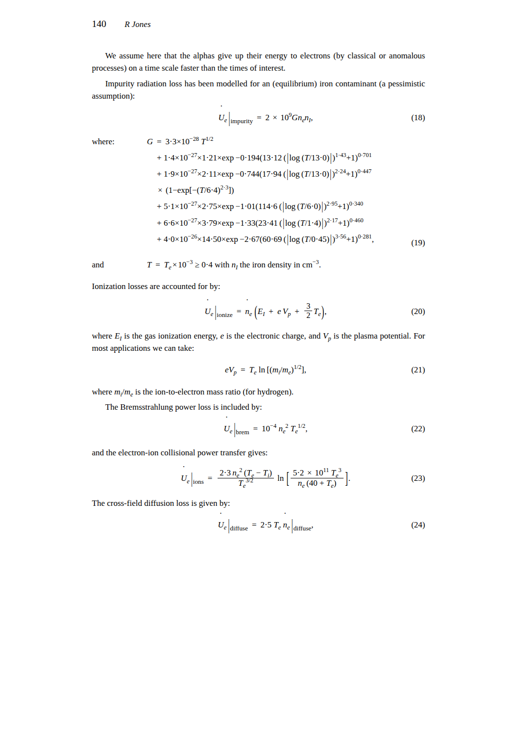140 R Jones
We assume here that the alphas give up their energy to electrons (by classical or anomalous processes) on a time scale faster than the times of interest.
Impurity radiation loss has been modelled for an (equilibrium) iron contaminant (a pessimistic assumption):
Ue|impurity = 2 × 109GnenI, (18)
where:
G = 3·3×10−28 T1/2
+ 1·4×10−27×1·21×exp −0·194(13·12 (|log (T/13·0)|)1·43+1)0·701
+ 1·9×10−27×2·11×exp −0·744(17·94 (|log (T/13·0)|)2·24+1)0·447
× (1−exp[−(T/6·4)2·3])
+ 5·1×10−27×2·75×exp −1·01(114·6 (|log (T/6·0)|)2·95+1)0·340
+ 6·6×10−27×3·79×exp −1·33(23·41 (|log (T/1·4)|)2·17+1)0·460
+ 4·0×10−26×14·50×exp −2·67(60·69 (|log (T/0·45)|)3·56+1)0·281,
(19)
and T = Te×10−3 ≥ 0·4 with nI the iron density in cm−3.
Ionization losses are accounted for by:
Ue|ionize = ne (EI + e Vp + 32 Te), (20)
where EI is the gas ionization energy, e is the electronic charge, and Vp is the plasma potential. For most applications we can take:
eVp = Te ln [(mi/me)1/2], (21)
where mi/me is the ion-to-electron mass ratio (for hydrogen).
The Bremsstrahlung power loss is included by:
Ue|brem = 10−4 ne2 Te1/2, (22)
and the electron-ion collisional power transfer gives:
Ue|ions = 2·3 ne2 (Te − Ti) Te3/2 ln [5·2 × 1011 Te3 ne (40 + Te)]. (23)
The cross-field diffusion loss is given by:
Ue|diffuse = 2·5 Te ne|diffuse, (24)